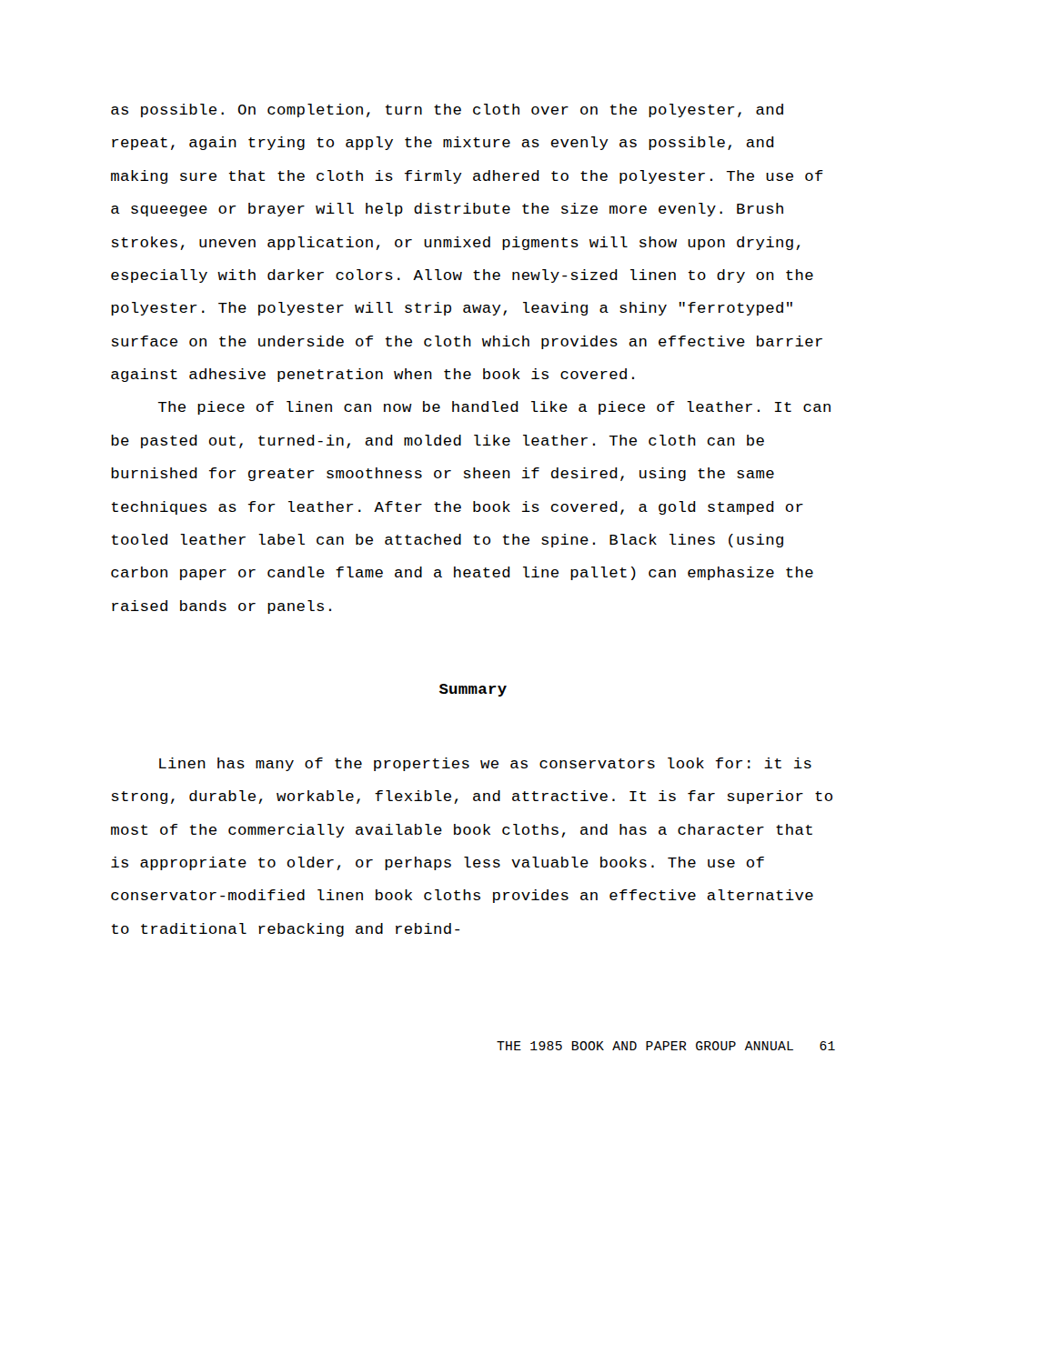as possible. On completion, turn the cloth over on the polyester, and repeat, again trying to apply the mixture as evenly as possible, and making sure that the cloth is firmly adhered to the polyester. The use of a squeegee or brayer will help distribute the size more evenly. Brush strokes, uneven application, or unmixed pigments will show upon drying, especially with darker colors. Allow the newly-sized linen to dry on the polyester. The polyester will strip away, leaving a shiny "ferrotyped" surface on the underside of the cloth which provides an effective barrier against adhesive penetration when the book is covered.
The piece of linen can now be handled like a piece of leather. It can be pasted out, turned-in, and molded like leather. The cloth can be burnished for greater smoothness or sheen if desired, using the same techniques as for leather. After the book is covered, a gold stamped or tooled leather label can be attached to the spine. Black lines (using carbon paper or candle flame and a heated line pallet) can emphasize the raised bands or panels.
Summary
Linen has many of the properties we as conservators look for: it is strong, durable, workable, flexible, and attractive. It is far superior to most of the commercially available book cloths, and has a character that is appropriate to older, or perhaps less valuable books. The use of conservator-modified linen book cloths provides an effective alternative to traditional rebacking and rebind-
THE 1985 BOOK AND PAPER GROUP ANNUAL 61